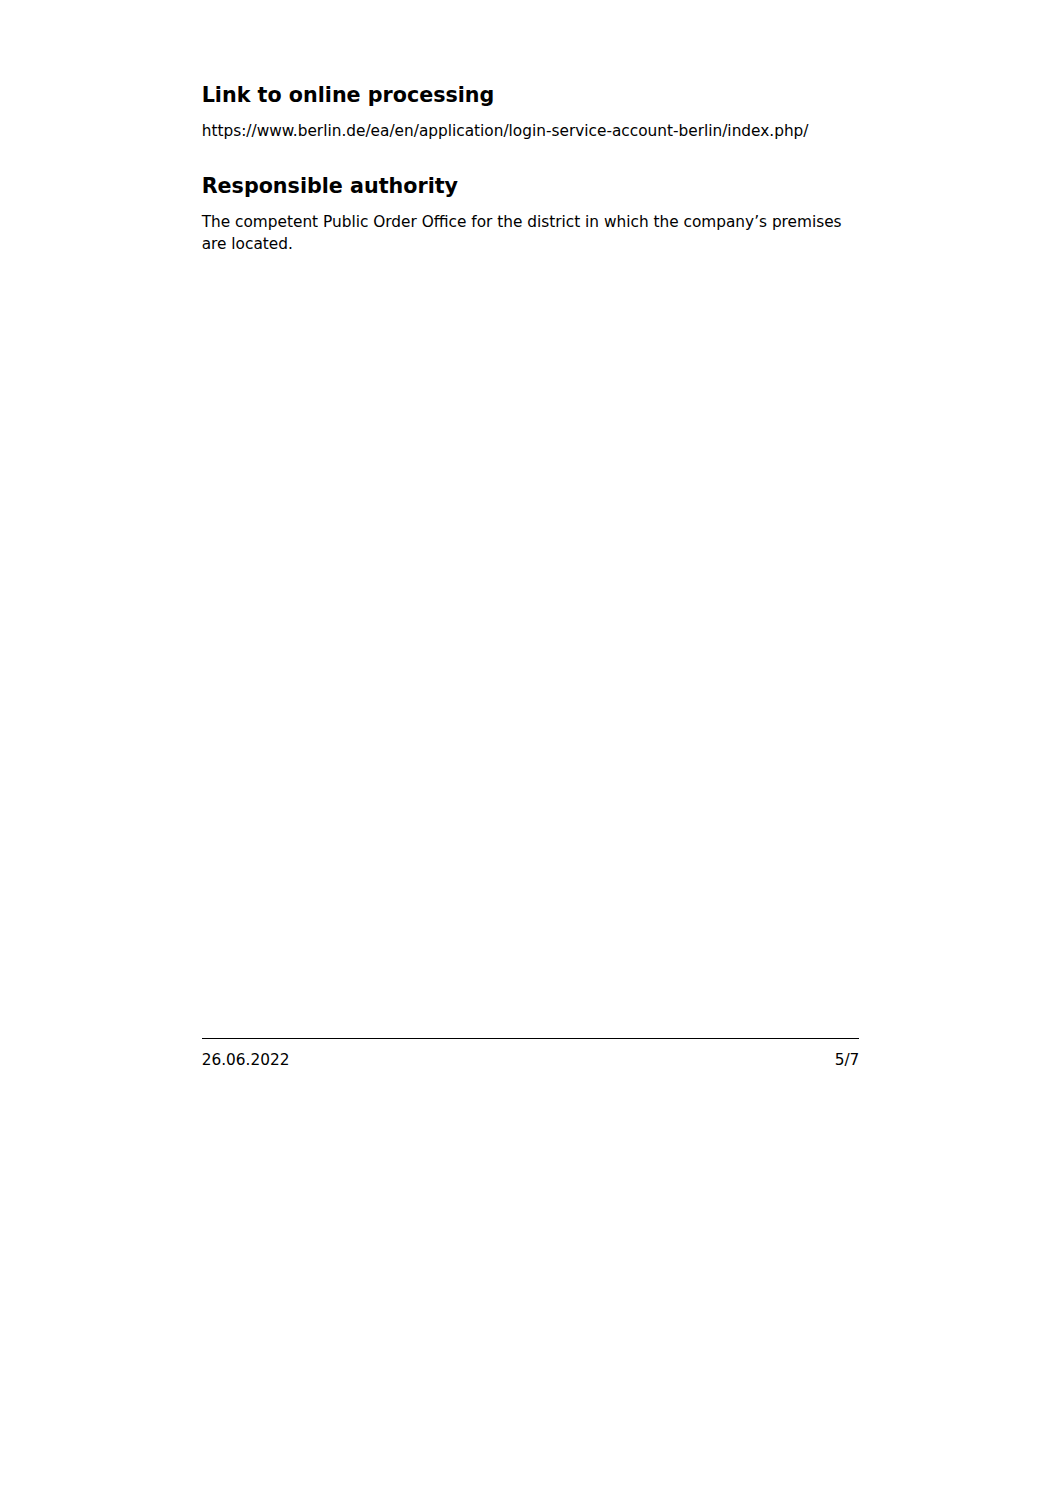Link to online processing
https://www.berlin.de/ea/en/application/login-service-account-berlin/index.php/
Responsible authority
The competent Public Order Office for the district in which the company’s premises are located.
26.06.2022 5/7